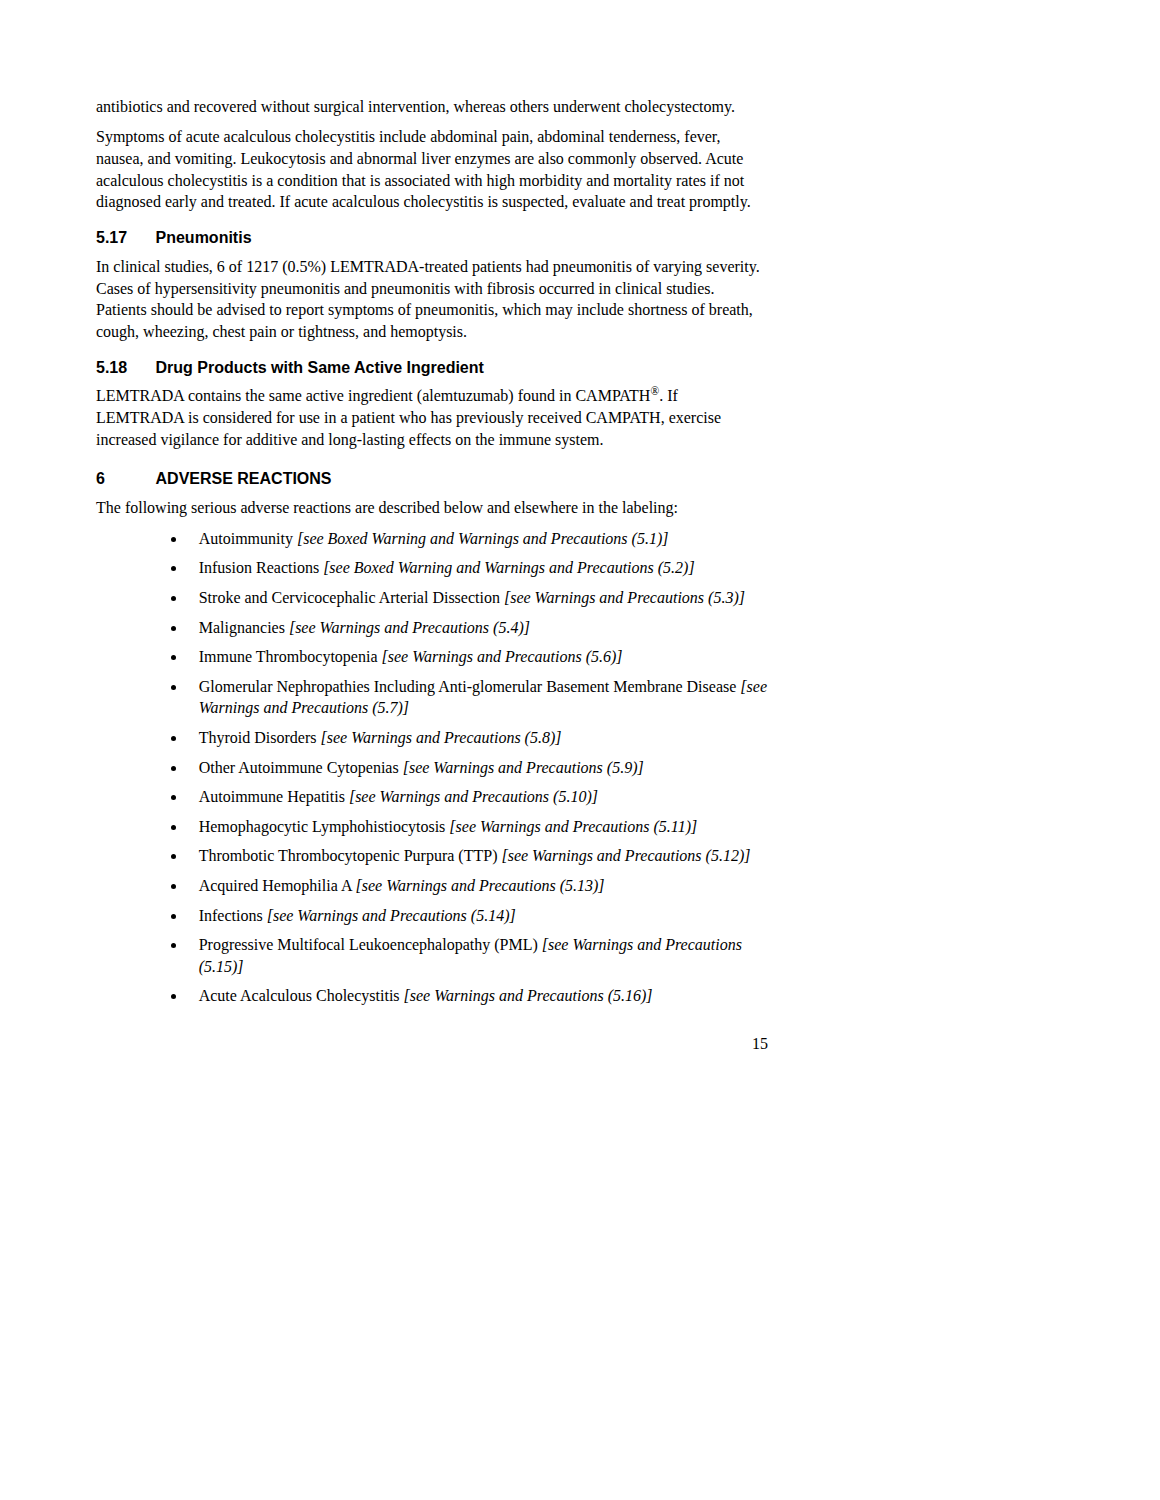antibiotics and recovered without surgical intervention, whereas others underwent cholecystectomy.
Symptoms of acute acalculous cholecystitis include abdominal pain, abdominal tenderness, fever, nausea, and vomiting. Leukocytosis and abnormal liver enzymes are also commonly observed. Acute acalculous cholecystitis is a condition that is associated with high morbidity and mortality rates if not diagnosed early and treated. If acute acalculous cholecystitis is suspected, evaluate and treat promptly.
5.17 Pneumonitis
In clinical studies, 6 of 1217 (0.5%) LEMTRADA-treated patients had pneumonitis of varying severity. Cases of hypersensitivity pneumonitis and pneumonitis with fibrosis occurred in clinical studies. Patients should be advised to report symptoms of pneumonitis, which may include shortness of breath, cough, wheezing, chest pain or tightness, and hemoptysis.
5.18 Drug Products with Same Active Ingredient
LEMTRADA contains the same active ingredient (alemtuzumab) found in CAMPATH®. If LEMTRADA is considered for use in a patient who has previously received CAMPATH, exercise increased vigilance for additive and long-lasting effects on the immune system.
6 ADVERSE REACTIONS
The following serious adverse reactions are described below and elsewhere in the labeling:
Autoimmunity [see Boxed Warning and Warnings and Precautions (5.1)]
Infusion Reactions [see Boxed Warning and Warnings and Precautions (5.2)]
Stroke and Cervicocephalic Arterial Dissection [see Warnings and Precautions (5.3)]
Malignancies [see Warnings and Precautions (5.4)]
Immune Thrombocytopenia [see Warnings and Precautions (5.6)]
Glomerular Nephropathies Including Anti-glomerular Basement Membrane Disease [see Warnings and Precautions (5.7)]
Thyroid Disorders [see Warnings and Precautions (5.8)]
Other Autoimmune Cytopenias [see Warnings and Precautions (5.9)]
Autoimmune Hepatitis [see Warnings and Precautions (5.10)]
Hemophagocytic Lymphohistiocytosis [see Warnings and Precautions (5.11)]
Thrombotic Thrombocytopenic Purpura (TTP) [see Warnings and Precautions (5.12)]
Acquired Hemophilia A [see Warnings and Precautions (5.13)]
Infections [see Warnings and Precautions (5.14)]
Progressive Multifocal Leukoencephalopathy (PML) [see Warnings and Precautions (5.15)]
Acute Acalculous Cholecystitis [see Warnings and Precautions (5.16)]
15